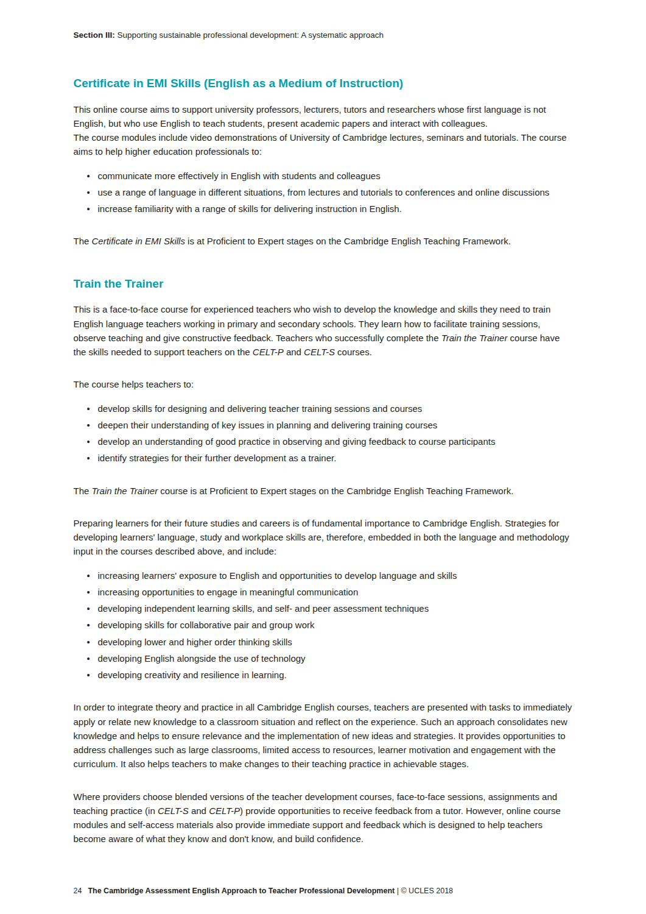Section III: Supporting sustainable professional development: A systematic approach
Certificate in EMI Skills (English as a Medium of Instruction)
This online course aims to support university professors, lecturers, tutors and researchers whose first language is not English, but who use English to teach students, present academic papers and interact with colleagues.
The course modules include video demonstrations of University of Cambridge lectures, seminars and tutorials. The course aims to help higher education professionals to:
communicate more effectively in English with students and colleagues
use a range of language in different situations, from lectures and tutorials to conferences and online discussions
increase familiarity with a range of skills for delivering instruction in English.
The Certificate in EMI Skills is at Proficient to Expert stages on the Cambridge English Teaching Framework.
Train the Trainer
This is a face-to-face course for experienced teachers who wish to develop the knowledge and skills they need to train English language teachers working in primary and secondary schools. They learn how to facilitate training sessions, observe teaching and give constructive feedback. Teachers who successfully complete the Train the Trainer course have the skills needed to support teachers on the CELT-P and CELT-S courses.
The course helps teachers to:
develop skills for designing and delivering teacher training sessions and courses
deepen their understanding of key issues in planning and delivering training courses
develop an understanding of good practice in observing and giving feedback to course participants
identify strategies for their further development as a trainer.
The Train the Trainer course is at Proficient to Expert stages on the Cambridge English Teaching Framework.
Preparing learners for their future studies and careers is of fundamental importance to Cambridge English. Strategies for developing learners' language, study and workplace skills are, therefore, embedded in both the language and methodology input in the courses described above, and include:
increasing learners' exposure to English and opportunities to develop language and skills
increasing opportunities to engage in meaningful communication
developing independent learning skills, and self- and peer assessment techniques
developing skills for collaborative pair and group work
developing lower and higher order thinking skills
developing English alongside the use of technology
developing creativity and resilience in learning.
In order to integrate theory and practice in all Cambridge English courses, teachers are presented with tasks to immediately apply or relate new knowledge to a classroom situation and reflect on the experience. Such an approach consolidates new knowledge and helps to ensure relevance and the implementation of new ideas and strategies. It provides opportunities to address challenges such as large classrooms, limited access to resources, learner motivation and engagement with the curriculum. It also helps teachers to make changes to their teaching practice in achievable stages.
Where providers choose blended versions of the teacher development courses, face-to-face sessions, assignments and teaching practice (in CELT-S and CELT-P) provide opportunities to receive feedback from a tutor. However, online course modules and self-access materials also provide immediate support and feedback which is designed to help teachers become aware of what they know and don't know, and build confidence.
24 The Cambridge Assessment English Approach to Teacher Professional Development | © UCLES 2018